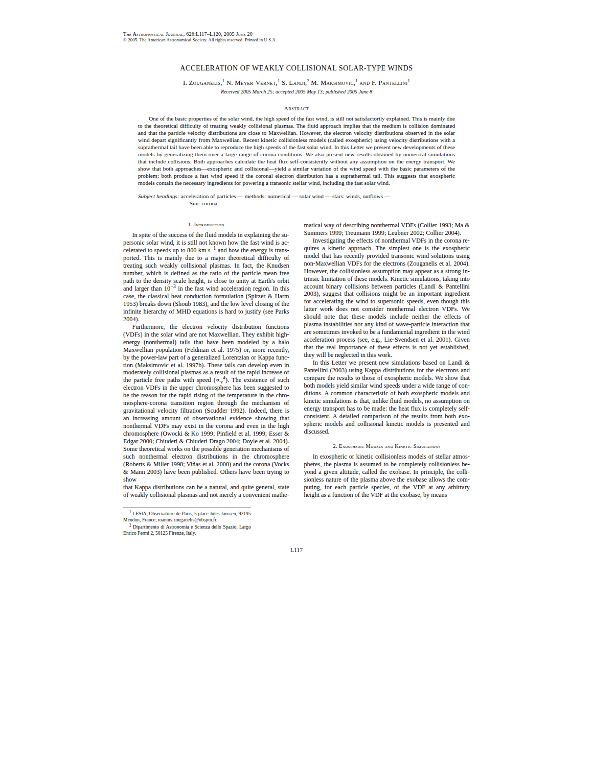The Astrophysical Journal, 626:L117–L120, 2005 June 20
© 2005. The American Astronomical Society. All rights reserved. Printed in U.S.A.
Acceleration of Weakly Collisional Solar-Type Winds
I. Zouganelis,1 N. Meyer-Vernet,1 S. Landi,2 M. Maksimovic,1 and F. Pantellini1
Received 2005 March 25; accepted 2005 May 13; published 2005 June 8
Abstract
One of the basic properties of the solar wind, the high speed of the fast wind, is still not satisfactorily explained. This is mainly due to the theoretical difficulty of treating weakly collisional plasmas. The fluid approach implies that the medium is collision dominated and that the particle velocity distributions are close to Maxwellian. However, the electron velocity distributions observed in the solar wind depart significantly from Maxwellian. Recent kinetic collisionless models (called exospheric) using velocity distributions with a suprathermal tail have been able to reproduce the high speeds of the fast solar wind. In this Letter we present new developments of these models by generalizing them over a large range of corona conditions. We also present new results obtained by numerical simulations that include collisions. Both approaches calculate the heat flux self-consistently without any assumption on the energy transport. We show that both approaches—exospheric and collisional—yield a similar variation of the wind speed with the basic parameters of the problem; both produce a fast wind speed if the coronal electron distribution has a suprathermal tail. This suggests that exospheric models contain the necessary ingredients for powering a transonic stellar wind, including the fast solar wind.
Subject headings: acceleration of particles — methods: numerical — solar wind — stars: winds, outflows — Sun: corona
1. Introduction
In spite of the success of the fluid models in explaining the supersonic solar wind, it is still not known how the fast wind is accelerated to speeds up to 800 km s−1 and how the energy is transported. This is mainly due to a major theoretical difficulty of treating such weakly collisional plasmas. In fact, the Knudsen number, which is defined as the ratio of the particle mean free path to the density scale height, is close to unity at Earth's orbit and larger than 10−3 in the fast wind acceleration region. In this case, the classical heat conduction formulation (Spitzer & Harm 1953) breaks down (Shoub 1983), and the low level closing of the infinite hierarchy of MHD equations is hard to justify (see Parks 2004).
Furthermore, the electron velocity distribution functions (VDFs) in the solar wind are not Maxwellian. They exhibit high-energy (nonthermal) tails that have been modeled by a halo Maxwellian population (Feldman et al. 1975) or, more recently, by the power-law part of a generalized Lorentzian or Kappa function (Maksimovic et al. 1997b). These tails can develop even in moderately collisional plasmas as a result of the rapid increase of the particle free paths with speed (∝v4). The existence of such electron VDFs in the upper chromosphere has been suggested to be the reason for the rapid rising of the temperature in the chromosphere-corona transition region through the mechanism of gravitational velocity filtration (Scudder 1992). Indeed, there is an increasing amount of observational evidence showing that nonthermal VDFs may exist in the corona and even in the high chromosphere (Owocki & Ko 1999; Pinfield et al. 1999; Esser & Edgar 2000; Chiuderi & Chiuderi Drago 2004; Doyle et al. 2004). Some theoretical works on the possible generation mechanisms of such nonthermal electron distributions in the chromosphere (Roberts & Miller 1998; Viñas et al. 2000) and the corona (Vocks & Mann 2003) have been published. Others have been trying to show
that Kappa distributions can be a natural, and quite general, state of weakly collisional plasmas and not merely a convenient mathematical way of describing nonthermal VDFs (Collier 1993; Ma & Summers 1999; Treumann 1999; Leubner 2002; Collier 2004).
Investigating the effects of nonthermal VDFs in the corona requires a kinetic approach. The simplest one is the exospheric model that has recently provided transonic wind solutions using non-Maxwellian VDFs for the electrons (Zouganelis et al. 2004). However, the collisionless assumption may appear as a strong intrinsic limitation of these models. Kinetic simulations, taking into account binary collisions between particles (Landi & Pantellini 2003), suggest that collisions might be an important ingredient for accelerating the wind to supersonic speeds, even though this latter work does not consider nonthermal electron VDFs. We should note that these models include neither the effects of plasma instabilities nor any kind of wave-particle interaction that are sometimes invoked to be a fundamental ingredient in the wind acceleration process (see, e.g., Lie-Svendsen et al. 2001). Given that the real importance of these effects is not yet established, they will be neglected in this work.
In this Letter we present new simulations based on Landi & Pantellini (2003) using Kappa distributions for the electrons and compare the results to those of exospheric models. We show that both models yield similar wind speeds under a wide range of conditions. A common characteristic of both exospheric models and kinetic simulations is that, unlike fluid models, no assumption on energy transport has to be made: the heat flux is completely self-consistent. A detailed comparison of the results from both exospheric models and collisional kinetic models is presented and discussed.
2. Exospheric Models and Kinetic Simulations
In exospheric or kinetic collisionless models of stellar atmospheres, the plasma is assumed to be completely collisionless beyond a given altitude, called the exobase. In principle, the collisionless nature of the plasma above the exobase allows the computing, for each particle species, of the VDF at any arbitrary height as a function of the VDF at the exobase, by means
1 LESIA, Observatoire de Paris, 5 place Jules Janssen, 92195 Meudon, France; ioannis.zouganelis@obspm.fr.
2 Dipartimento di Astronomia e Scienza dello Spazio, Largo Enrico Fermi 2, 50125 Firenze, Italy.
L117